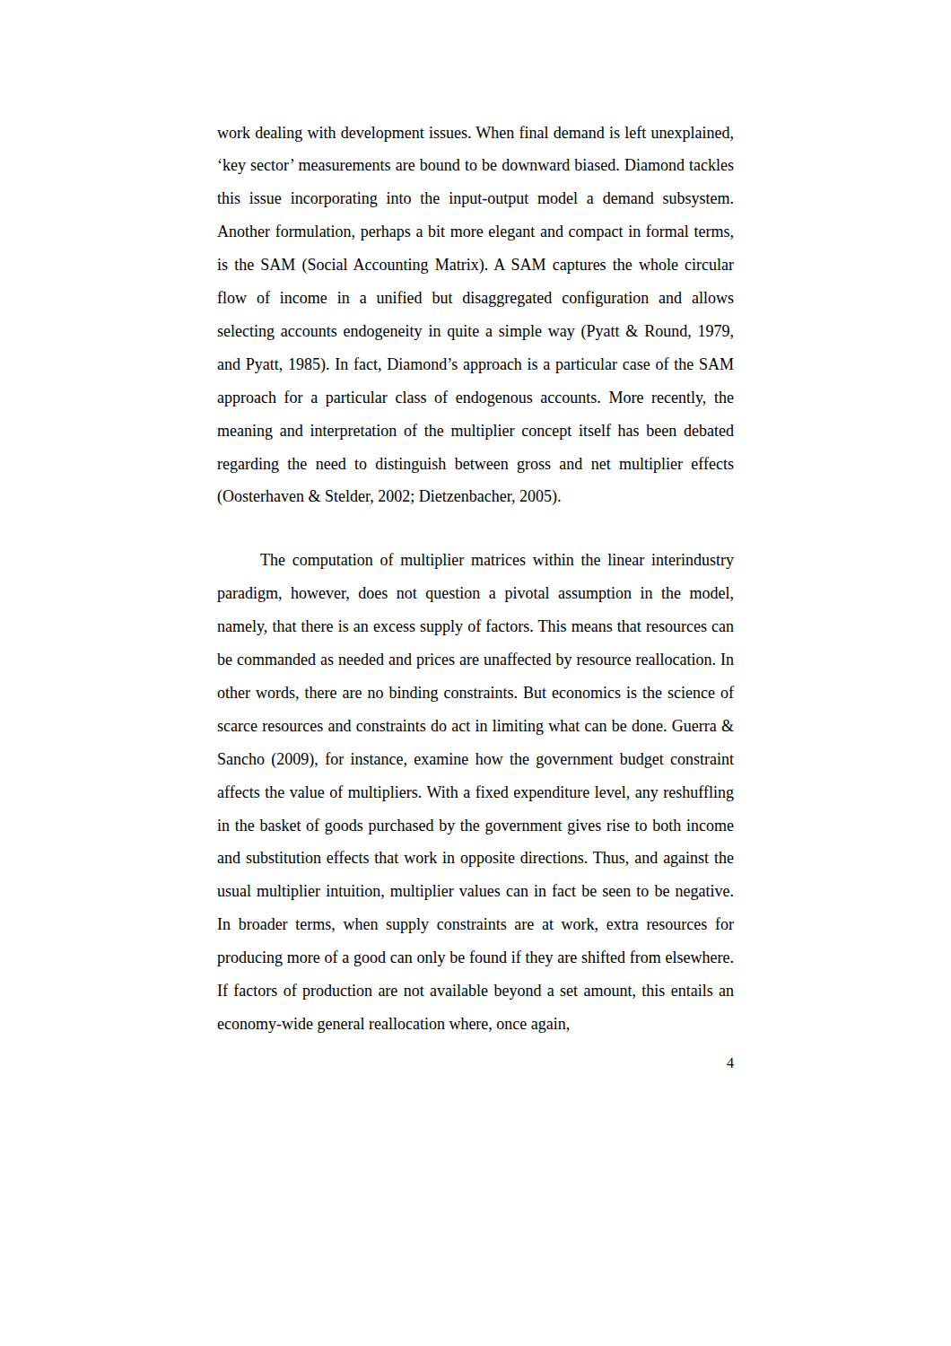work dealing with development issues. When final demand is left unexplained, ‘key sector’ measurements are bound to be downward biased. Diamond tackles this issue incorporating into the input-output model a demand subsystem. Another formulation, perhaps a bit more elegant and compact in formal terms, is the SAM (Social Accounting Matrix). A SAM captures the whole circular flow of income in a unified but disaggregated configuration and allows selecting accounts endogeneity in quite a simple way (Pyatt & Round, 1979, and Pyatt, 1985). In fact, Diamond’s approach is a particular case of the SAM approach for a particular class of endogenous accounts. More recently, the meaning and interpretation of the multiplier concept itself has been debated regarding the need to distinguish between gross and net multiplier effects (Oosterhaven & Stelder, 2002; Dietzenbacher, 2005).
The computation of multiplier matrices within the linear interindustry paradigm, however, does not question a pivotal assumption in the model, namely, that there is an excess supply of factors. This means that resources can be commanded as needed and prices are unaffected by resource reallocation. In other words, there are no binding constraints. But economics is the science of scarce resources and constraints do act in limiting what can be done. Guerra & Sancho (2009), for instance, examine how the government budget constraint affects the value of multipliers. With a fixed expenditure level, any reshuffling in the basket of goods purchased by the government gives rise to both income and substitution effects that work in opposite directions. Thus, and against the usual multiplier intuition, multiplier values can in fact be seen to be negative. In broader terms, when supply constraints are at work, extra resources for producing more of a good can only be found if they are shifted from elsewhere. If factors of production are not available beyond a set amount, this entails an economy-wide general reallocation where, once again,
4